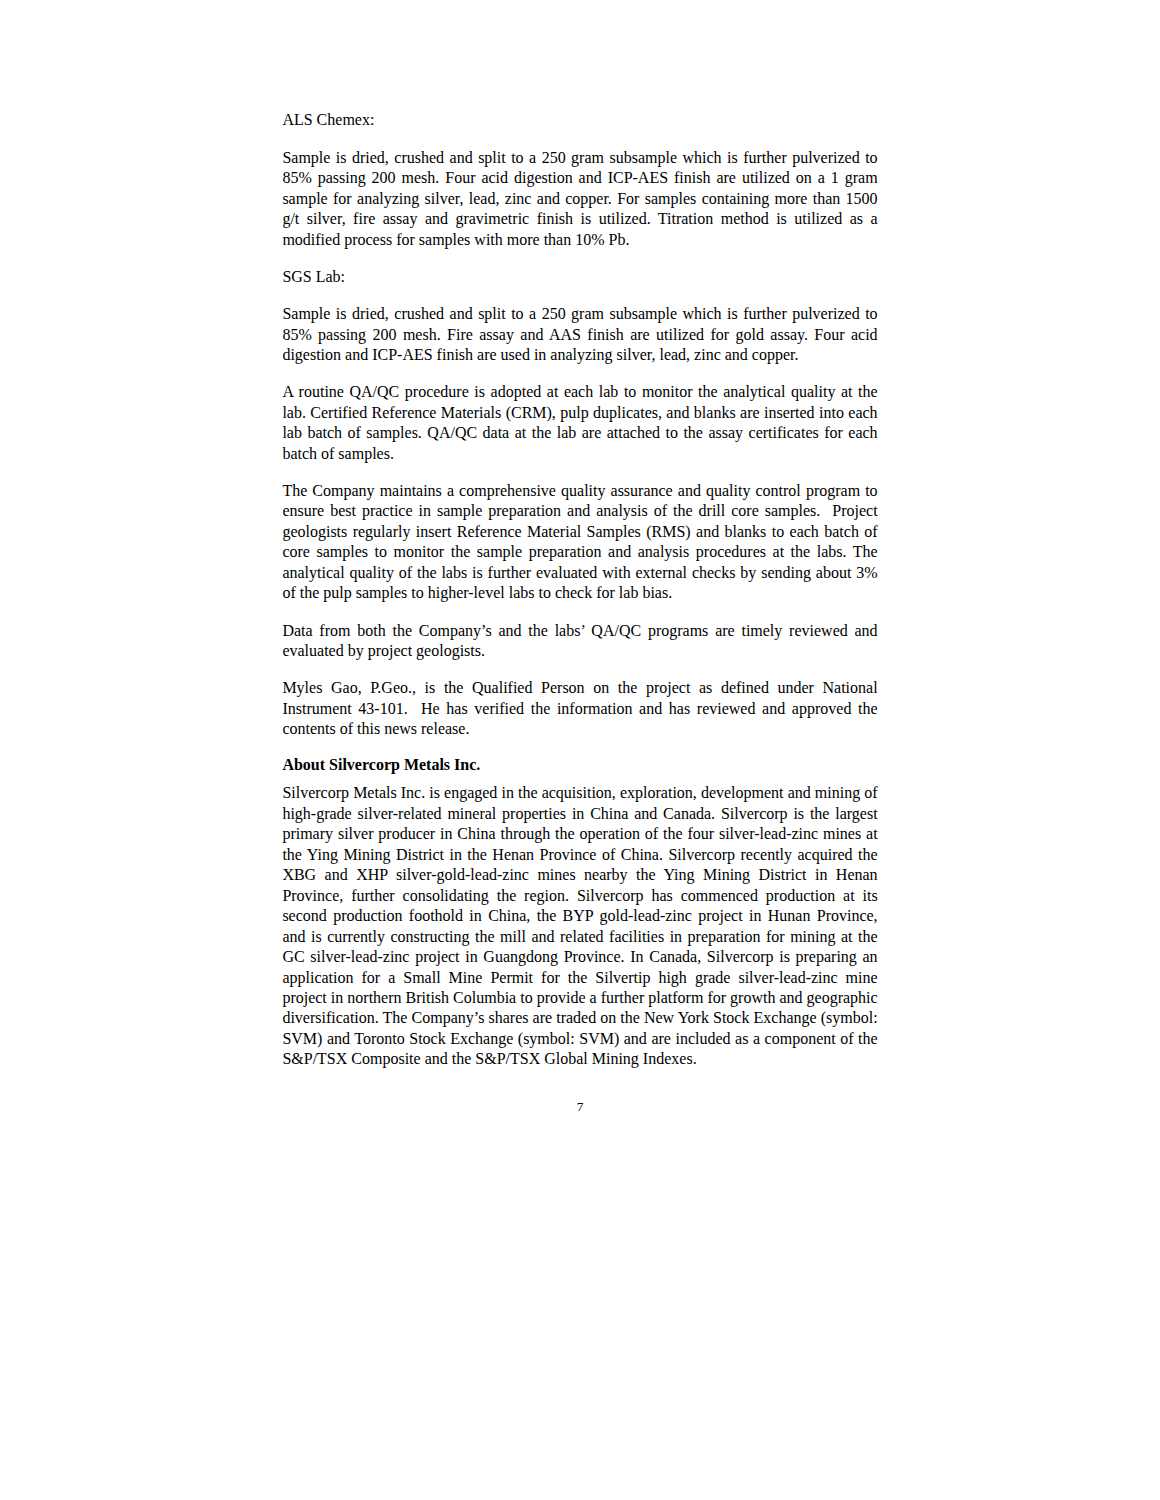ALS Chemex:
Sample is dried, crushed and split to a 250 gram subsample which is further pulverized to 85% passing 200 mesh. Four acid digestion and ICP-AES finish are utilized on a 1 gram sample for analyzing silver, lead, zinc and copper. For samples containing more than 1500 g/t silver, fire assay and gravimetric finish is utilized. Titration method is utilized as a modified process for samples with more than 10% Pb.
SGS Lab:
Sample is dried, crushed and split to a 250 gram subsample which is further pulverized to 85% passing 200 mesh. Fire assay and AAS finish are utilized for gold assay. Four acid digestion and ICP-AES finish are used in analyzing silver, lead, zinc and copper.
A routine QA/QC procedure is adopted at each lab to monitor the analytical quality at the lab. Certified Reference Materials (CRM), pulp duplicates, and blanks are inserted into each lab batch of samples. QA/QC data at the lab are attached to the assay certificates for each batch of samples.
The Company maintains a comprehensive quality assurance and quality control program to ensure best practice in sample preparation and analysis of the drill core samples. Project geologists regularly insert Reference Material Samples (RMS) and blanks to each batch of core samples to monitor the sample preparation and analysis procedures at the labs. The analytical quality of the labs is further evaluated with external checks by sending about 3% of the pulp samples to higher-level labs to check for lab bias.
Data from both the Company’s and the labs’ QA/QC programs are timely reviewed and evaluated by project geologists.
Myles Gao, P.Geo., is the Qualified Person on the project as defined under National Instrument 43-101. He has verified the information and has reviewed and approved the contents of this news release.
About Silvercorp Metals Inc.
Silvercorp Metals Inc. is engaged in the acquisition, exploration, development and mining of high-grade silver-related mineral properties in China and Canada. Silvercorp is the largest primary silver producer in China through the operation of the four silver-lead-zinc mines at the Ying Mining District in the Henan Province of China. Silvercorp recently acquired the XBG and XHP silver-gold-lead-zinc mines nearby the Ying Mining District in Henan Province, further consolidating the region. Silvercorp has commenced production at its second production foothold in China, the BYP gold-lead-zinc project in Hunan Province, and is currently constructing the mill and related facilities in preparation for mining at the GC silver-lead-zinc project in Guangdong Province. In Canada, Silvercorp is preparing an application for a Small Mine Permit for the Silvertip high grade silver-lead-zinc mine project in northern British Columbia to provide a further platform for growth and geographic diversification. The Company’s shares are traded on the New York Stock Exchange (symbol: SVM) and Toronto Stock Exchange (symbol: SVM) and are included as a component of the S&P/TSX Composite and the S&P/TSX Global Mining Indexes.
7